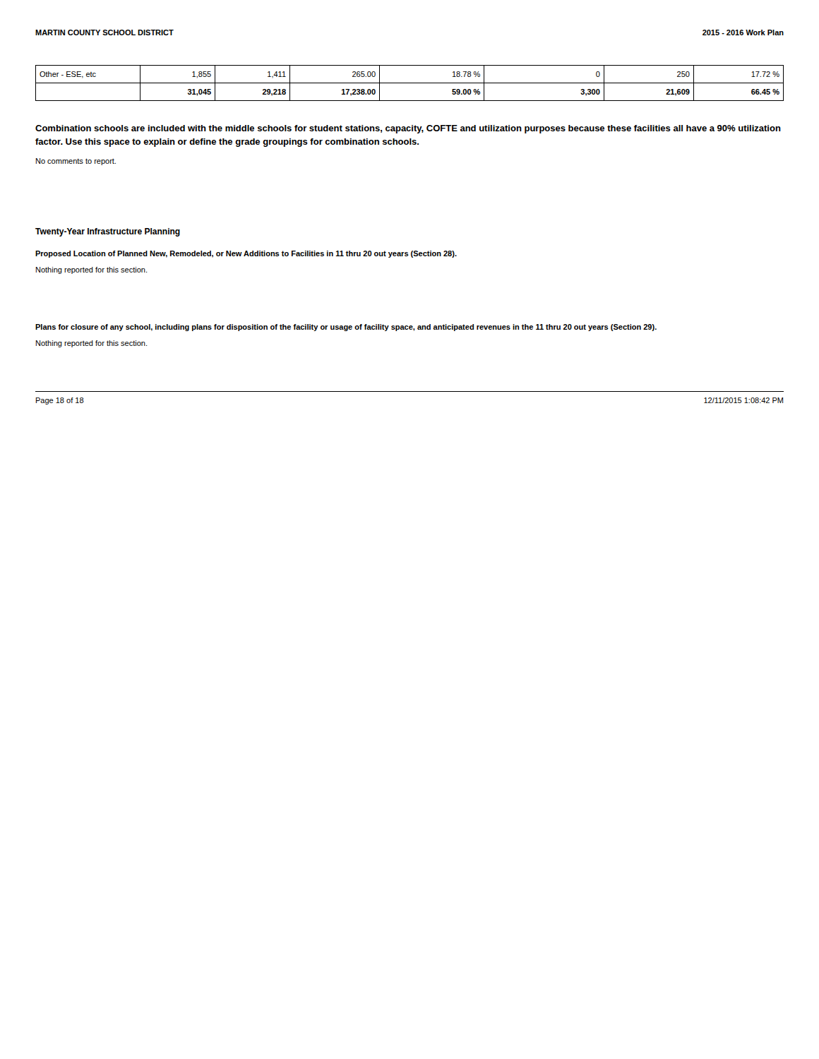MARTIN COUNTY SCHOOL DISTRICT 2015 - 2016 Work Plan
| Other - ESE, etc | 1,855 | 1,411 | 265.00 | 18.78 % | 0 | 250 | 17.72 % |
| | 31,045 | 29,218 | 17,238.00 | 59.00 % | 3,300 | 21,609 | 66.45 % |
Combination schools are included with the middle schools for student stations, capacity, COFTE and utilization purposes because these facilities all have a 90% utilization factor. Use this space to explain or define the grade groupings for combination schools.
No comments to report.
Twenty-Year Infrastructure Planning
Proposed Location of Planned New, Remodeled, or New Additions to Facilities in 11 thru 20 out years (Section 28).
Nothing reported for this section.
Plans for closure of any school, including plans for disposition of the facility or usage of facility space, and anticipated revenues in the 11 thru 20 out years (Section 29).
Nothing reported for this section.
Page 18 of 18 12/11/2015 1:08:42 PM